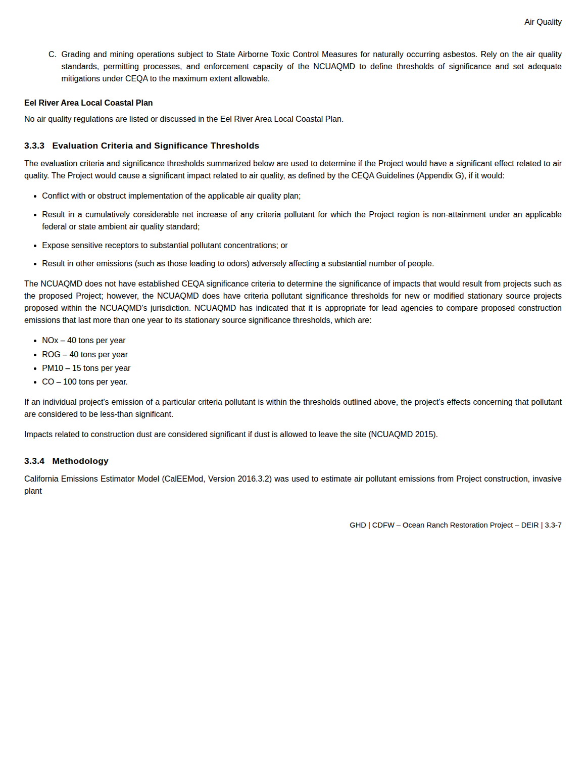Air Quality
C. Grading and mining operations subject to State Airborne Toxic Control Measures for naturally occurring asbestos. Rely on the air quality standards, permitting processes, and enforcement capacity of the NCUAQMD to define thresholds of significance and set adequate mitigations under CEQA to the maximum extent allowable.
Eel River Area Local Coastal Plan
No air quality regulations are listed or discussed in the Eel River Area Local Coastal Plan.
3.3.3 Evaluation Criteria and Significance Thresholds
The evaluation criteria and significance thresholds summarized below are used to determine if the Project would have a significant effect related to air quality. The Project would cause a significant impact related to air quality, as defined by the CEQA Guidelines (Appendix G), if it would:
Conflict with or obstruct implementation of the applicable air quality plan;
Result in a cumulatively considerable net increase of any criteria pollutant for which the Project region is non-attainment under an applicable federal or state ambient air quality standard;
Expose sensitive receptors to substantial pollutant concentrations; or
Result in other emissions (such as those leading to odors) adversely affecting a substantial number of people.
The NCUAQMD does not have established CEQA significance criteria to determine the significance of impacts that would result from projects such as the proposed Project; however, the NCUAQMD does have criteria pollutant significance thresholds for new or modified stationary source projects proposed within the NCUAQMD's jurisdiction. NCUAQMD has indicated that it is appropriate for lead agencies to compare proposed construction emissions that last more than one year to its stationary source significance thresholds, which are:
NOx – 40 tons per year
ROG – 40 tons per year
PM10 – 15 tons per year
CO – 100 tons per year.
If an individual project's emission of a particular criteria pollutant is within the thresholds outlined above, the project's effects concerning that pollutant are considered to be less-than significant.
Impacts related to construction dust are considered significant if dust is allowed to leave the site (NCUAQMD 2015).
3.3.4 Methodology
California Emissions Estimator Model (CalEEMod, Version 2016.3.2) was used to estimate air pollutant emissions from Project construction, invasive plant
GHD | CDFW – Ocean Ranch Restoration Project – DEIR | 3.3-7